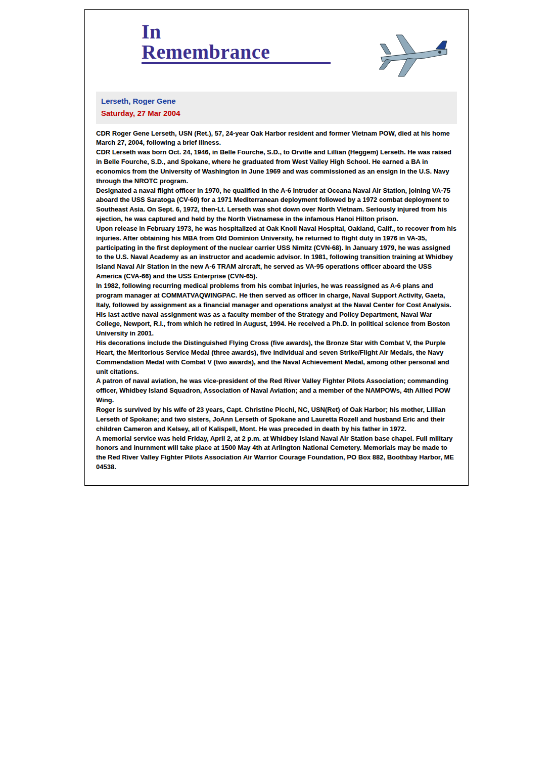In
Remembrance
Lerseth, Roger Gene
Saturday, 27 Mar 2004
CDR Roger Gene Lerseth, USN (Ret.), 57, 24-year Oak Harbor resident and former Vietnam POW, died at his home March 27, 2004, following a brief illness.
CDR Lerseth was born Oct. 24, 1946, in Belle Fourche, S.D., to Orville and Lillian (Heggem) Lerseth. He was raised in Belle Fourche, S.D., and Spokane, where he graduated from West Valley High School. He earned a BA in economics from the University of Washington in June 1969 and was commissioned as an ensign in the U.S. Navy through the NROTC program.
Designated a naval flight officer in 1970, he qualified in the A-6 Intruder at Oceana Naval Air Station, joining VA-75 aboard the USS Saratoga (CV-60) for a 1971 Mediterranean deployment followed by a 1972 combat deployment to Southeast Asia. On Sept. 6, 1972, then-Lt. Lerseth was shot down over North Vietnam. Seriously injured from his ejection, he was captured and held by the North Vietnamese in the infamous Hanoi Hilton prison.
Upon release in February 1973, he was hospitalized at Oak Knoll Naval Hospital, Oakland, Calif., to recover from his injuries. After obtaining his MBA from Old Dominion University, he returned to flight duty in 1976 in VA-35, participating in the first deployment of the nuclear carrier USS Nimitz (CVN-68). In January 1979, he was assigned to the U.S. Naval Academy as an instructor and academic advisor. In 1981, following transition training at Whidbey Island Naval Air Station in the new A-6 TRAM aircraft, he served as VA-95 operations officer aboard the USS America (CVA-66) and the USS Enterprise (CVN-65).
In 1982, following recurring medical problems from his combat injuries, he was reassigned as A-6 plans and program manager at COMMATVAQWINGPAC. He then served as officer in charge, Naval Support Activity, Gaeta, Italy, followed by assignment as a financial manager and operations analyst at the Naval Center for Cost Analysis. His last active naval assignment was as a faculty member of the Strategy and Policy Department, Naval War College, Newport, R.I., from which he retired in August, 1994. He received a Ph.D. in political science from Boston University in 2001.
His decorations include the Distinguished Flying Cross (five awards), the Bronze Star with Combat V, the Purple Heart, the Meritorious Service Medal (three awards), five individual and seven Strike/Flight Air Medals, the Navy Commendation Medal with Combat V (two awards), and the Naval Achievement Medal, among other personal and unit citations.
A patron of naval aviation, he was vice-president of the Red River Valley Fighter Pilots Association; commanding officer, Whidbey Island Squadron, Association of Naval Aviation; and a member of the NAMPOWs, 4th Allied POW Wing.
Roger is survived by his wife of 23 years, Capt. Christine Picchi, NC, USN(Ret) of Oak Harbor; his mother, Lillian Lerseth of Spokane; and two sisters, JoAnn Lerseth of Spokane and Lauretta Rozell and husband Eric and their children Cameron and Kelsey, all of Kalispell, Mont. He was preceded in death by his father in 1972.
A memorial service was held Friday, April 2, at 2 p.m. at Whidbey Island Naval Air Station base chapel. Full military honors and inurnment will take place at 1500 May 4th at Arlington National Cemetery. Memorials may be made to the Red River Valley Fighter Pilots Association Air Warrior Courage Foundation, PO Box 882, Boothbay Harbor, ME 04538.